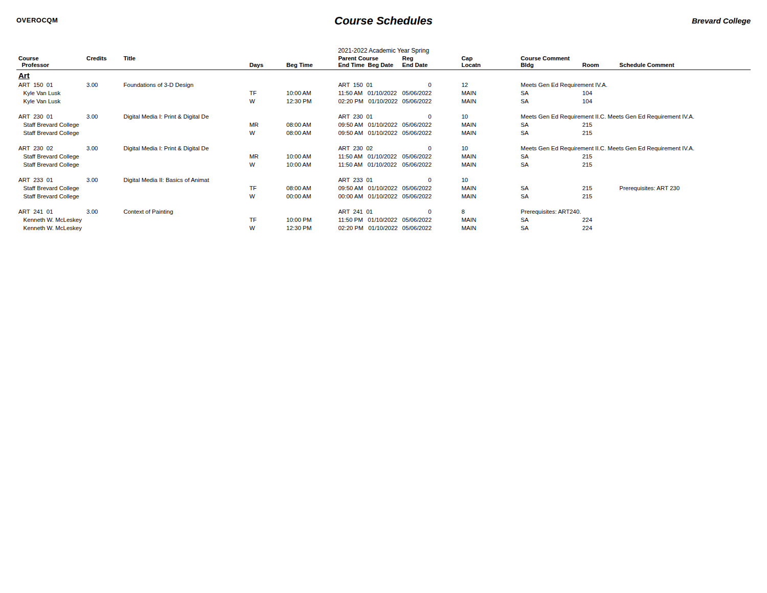OVEROCQM
Course Schedules
Brevard College
2021-2022 Academic Year Spring
| Course | Credits | Title | | | Parent Course | Reg | Cap | Course Comment | | |
| --- | --- | --- | --- | --- | --- | --- | --- | --- | --- | --- |
| Professor | | | Days | Beg Time | End Time Beg Date | End Date | Locatn | Bldg | | Room | Schedule Comment |
| Art |
| ART 150 01 | 3.00 | Foundations of 3-D Design | | | ART 150 01 | 0 | 12 | Meets Gen Ed Requirement IV.A. |
| Kyle Van Lusk | | | TF | 10:00 AM | 11:50 AM 01/10/2022 | 05/06/2022 | MAIN | SA | | 104 | |
| Kyle Van Lusk | | | W | 12:30 PM | 02:20 PM 01/10/2022 | 05/06/2022 | MAIN | SA | | 104 | |
| ART 230 01 | 3.00 | Digital Media I: Print & Digital De | | | ART 230 01 | 0 | 10 | Meets Gen Ed Requirement II.C. Meets Gen Ed Requirement IV.A. |
| Staff Brevard College | | | MR | 08:00 AM | 09:50 AM 01/10/2022 | 05/06/2022 | MAIN | SA | | 215 | |
| Staff Brevard College | | | W | 08:00 AM | 09:50 AM 01/10/2022 | 05/06/2022 | MAIN | SA | | 215 | |
| ART 230 02 | 3.00 | Digital Media I: Print & Digital De | | | ART 230 02 | 0 | 10 | Meets Gen Ed Requirement II.C. Meets Gen Ed Requirement IV.A. |
| Staff Brevard College | | | MR | 10:00 AM | 11:50 AM 01/10/2022 | 05/06/2022 | MAIN | SA | | 215 | |
| Staff Brevard College | | | W | 10:00 AM | 11:50 AM 01/10/2022 | 05/06/2022 | MAIN | SA | | 215 | |
| ART 233 01 | 3.00 | Digital Media II: Basics of Animat | | | ART 233 01 | 0 | 10 | |
| Staff Brevard College | | | TF | 08:00 AM | 09:50 AM 01/10/2022 | 05/06/2022 | MAIN | SA | | 215 | Prerequisites: ART 230 |
| Staff Brevard College | | | W | 00:00 AM | 00:00 AM 01/10/2022 | 05/06/2022 | MAIN | SA | | 215 | |
| ART 241 01 | 3.00 | Context of Painting | | | ART 241 01 | 0 | 8 | Prerequisites: ART240. |
| Kenneth W. McLeskey | | | TF | 10:00 PM | 11:50 PM 01/10/2022 | 05/06/2022 | MAIN | SA | | 224 | |
| Kenneth W. McLeskey | | | W | 12:30 PM | 02:20 PM 01/10/2022 | 05/06/2022 | MAIN | SA | | 224 | |